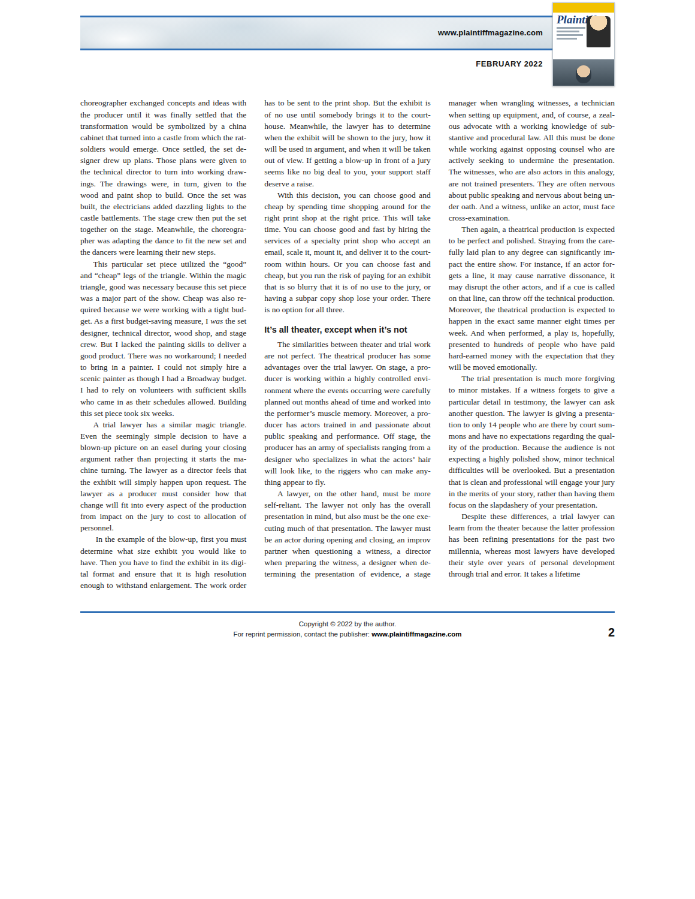www.plaintiffmagazine.com
FEBRUARY 2022
Plaintiff
choreographer exchanged concepts and ideas with the producer until it was finally settled that the transformation would be symbolized by a china cabinet that turned into a castle from which the rat-soldiers would emerge. Once settled, the set designer drew up plans. Those plans were given to the technical director to turn into working drawings. The drawings were, in turn, given to the wood and paint shop to build. Once the set was built, the electricians added dazzling lights to the castle battlements. The stage crew then put the set together on the stage. Meanwhile, the choreographer was adapting the dance to fit the new set and the dancers were learning their new steps.
This particular set piece utilized the “good” and “cheap” legs of the triangle. Within the magic triangle, good was necessary because this set piece was a major part of the show. Cheap was also required because we were working with a tight budget. As a first budget-saving measure, I was the set designer, technical director, wood shop, and stage crew. But I lacked the painting skills to deliver a good product. There was no workaround; I needed to bring in a painter. I could not simply hire a scenic painter as though I had a Broadway budget. I had to rely on volunteers with sufficient skills who came in as their schedules allowed. Building this set piece took six weeks.
A trial lawyer has a similar magic triangle. Even the seemingly simple decision to have a blown-up picture on an easel during your closing argument rather than projecting it starts the machine turning. The lawyer as a director feels that the exhibit will simply happen upon request. The lawyer as a producer must consider how that change will fit into every aspect of the production from impact on the jury to cost to allocation of personnel.
In the example of the blow-up, first you must determine what size exhibit you would like to have. Then you have to find the exhibit in its digital format and ensure that it is high resolution enough to withstand enlargement. The work order has to be sent to the print shop. But the exhibit is of no use until somebody brings it to the courthouse. Meanwhile, the lawyer has to determine when the exhibit will be shown to the jury, how it will be used in argument, and when it will be taken out of view. If getting a blow-up in front of a jury seems like no big deal to you, your support staff deserve a raise.
With this decision, you can choose good and cheap by spending time shopping around for the right print shop at the right price. This will take time. You can choose good and fast by hiring the services of a specialty print shop who accept an email, scale it, mount it, and deliver it to the courtroom within hours. Or you can choose fast and cheap, but you run the risk of paying for an exhibit that is so blurry that it is of no use to the jury, or having a subpar copy shop lose your order. There is no option for all three.
It’s all theater, except when it’s not
The similarities between theater and trial work are not perfect. The theatrical producer has some advantages over the trial lawyer. On stage, a producer is working within a highly controlled environment where the events occurring were carefully planned out months ahead of time and worked into the performer’s muscle memory. Moreover, a producer has actors trained in and passionate about public speaking and performance. Off stage, the producer has an army of specialists ranging from a designer who specializes in what the actors’ hair will look like, to the riggers who can make anything appear to fly.
A lawyer, on the other hand, must be more self-reliant. The lawyer not only has the overall presentation in mind, but also must be the one executing much of that presentation. The lawyer must be an actor during opening and closing, an improv partner when questioning a witness, a director when preparing the witness, a designer when determining the presentation of evidence, a stage manager when wrangling witnesses, a technician when setting up equipment, and, of course, a zealous advocate with a working knowledge of substantive and procedural law. All this must be done while working against opposing counsel who are actively seeking to undermine the presentation. The witnesses, who are also actors in this analogy, are not trained presenters. They are often nervous about public speaking and nervous about being under oath. And a witness, unlike an actor, must face cross-examination.
Then again, a theatrical production is expected to be perfect and polished. Straying from the carefully laid plan to any degree can significantly impact the entire show. For instance, if an actor forgets a line, it may cause narrative dissonance, it may disrupt the other actors, and if a cue is called on that line, can throw off the technical production. Moreover, the theatrical production is expected to happen in the exact same manner eight times per week. And when performed, a play is, hopefully, presented to hundreds of people who have paid hard-earned money with the expectation that they will be moved emotionally.
The trial presentation is much more forgiving to minor mistakes. If a witness forgets to give a particular detail in testimony, the lawyer can ask another question. The lawyer is giving a presentation to only 14 people who are there by court summons and have no expectations regarding the quality of the production. Because the audience is not expecting a highly polished show, minor technical difficulties will be overlooked. But a presentation that is clean and professional will engage your jury in the merits of your story, rather than having them focus on the slapdashery of your presentation.
Despite these differences, a trial lawyer can learn from the theater because the latter profession has been refining presentations for the past two millennia, whereas most lawyers have developed their style over years of personal development through trial and error. It takes a lifetime
Copyright © 2022 by the author.
For reprint permission, contact the publisher: www.plaintiffmagazine.com 2